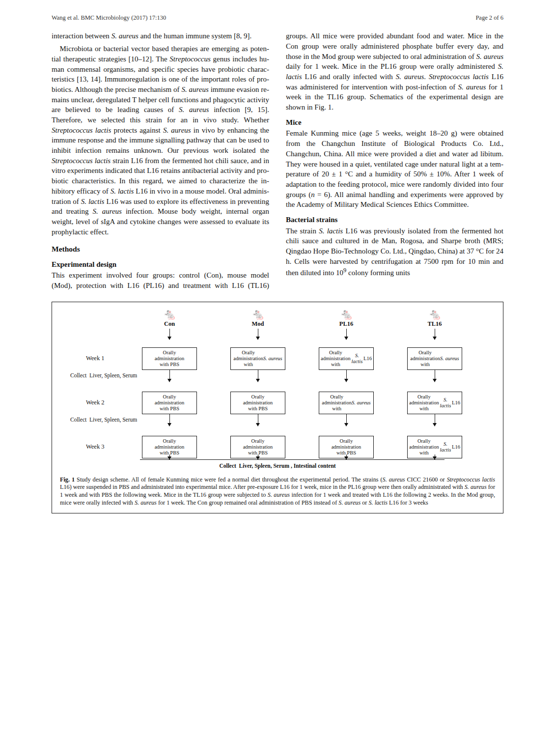Wang et al. BMC Microbiology (2017) 17:130
Page 2 of 6
interaction between S. aureus and the human immune system [8, 9].
Microbiota or bacterial vector based therapies are emerging as potential therapeutic strategies [10–12]. The Streptococcus genus includes human commensal organisms, and specific species have probiotic characteristics [13, 14]. Immunoregulation is one of the important roles of probiotics. Although the precise mechanism of S. aureus immune evasion remains unclear, deregulated T helper cell functions and phagocytic activity are believed to be leading causes of S. aureus infection [9, 15]. Therefore, we selected this strain for an in vivo study. Whether Streptococcus lactis protects against S. aureus in vivo by enhancing the immune response and the immune signalling pathway that can be used to inhibit infection remains unknown. Our previous work isolated the Streptococcus lactis strain L16 from the fermented hot chili sauce, and in vitro experiments indicated that L16 retains antibacterial activity and probiotic characteristics. In this regard, we aimed to characterize the inhibitory efficacy of S. lactis L16 in vivo in a mouse model. Oral administration of S. lactis L16 was used to explore its effectiveness in preventing and treating S. aureus infection. Mouse body weight, internal organ weight, level of sIgA and cytokine changes were assessed to evaluate its prophylactic effect.
Methods
Experimental design
This experiment involved four groups: control (Con), mouse model (Mod), protection with L16 (PL16) and treatment with L16 (TL16) groups. All mice were provided abundant food and water. Mice in the Con group were orally administered phosphate buffer every day, and those in the Mod group were subjected to oral administration of S. aureus daily for 1 week. Mice in the PL16 group were orally administered S. lactis L16 and orally infected with S. aureus. Streptococcus lactis L16 was administered for intervention with post-infection of S. aureus for 1 week in the TL16 group. Schematics of the experimental design are shown in Fig. 1.
Mice
Female Kunming mice (age 5 weeks, weight 18–20 g) were obtained from the Changchun Institute of Biological Products Co. Ltd., Changchun, China. All mice were provided a diet and water ad libitum. They were housed in a quiet, ventilated cage under natural light at a temperature of 20 ± 1 °C and a humidity of 50% ± 10%. After 1 week of adaptation to the feeding protocol, mice were randomly divided into four groups (n = 6). All animal handling and experiments were approved by the Academy of Military Medical Sciences Ethics Committee.
Bacterial strains
The strain S. lactis L16 was previously isolated from the fermented hot chili sauce and cultured in de Man, Rogosa, and Sharpe broth (MRS; Qingdao Hope Bio-Technology Co. Ltd., Qingdao, China) at 37 °C for 24 h. Cells were harvested by centrifugation at 7500 rpm for 10 min and then diluted into 109 colony forming units
🐁
Con
🐁
Mod
🐁
PL16
🐁
TL16
Week 1
Orally
administration
with PBS
Orally
administration
with S. aureus
Orally
administration
with S. lactis L16
Orally
administration
with S. aureus
Collect Liver, Spleen, Serum
Week 2
Orally
administration
with PBS
Orally
administration
with PBS
Orally
administration
with S. aureus
Orally
administration
with S. lactis L16
Collect Liver, Spleen, Serum
Week 3
Orally
administration
with PBS
Orally
administration
with PBS
Orally
administration
with PBS
Orally
administration
with S. lactis L16
Collect Liver, Spleen, Serum , Intestinal content
Fig. 1 Study design scheme. All of female Kunming mice were fed a normal diet throughout the experimental period. The strains (S. aureus CICC 21600 or Streptococcus lactis L16) were suspended in PBS and administrated into experimental mice. After pre-exposure L16 for 1 week, mice in the PL16 group were then orally administrated with S. aureus for 1 week and with PBS the following week. Mice in the TL16 group were subjected to S. aureus infection for 1 week and treated with L16 the following 2 weeks. In the Mod group, mice were orally infected with S. aureus for 1 week. The Con group remained oral administration of PBS instead of S. aureus or S. lactis L16 for 3 weeks